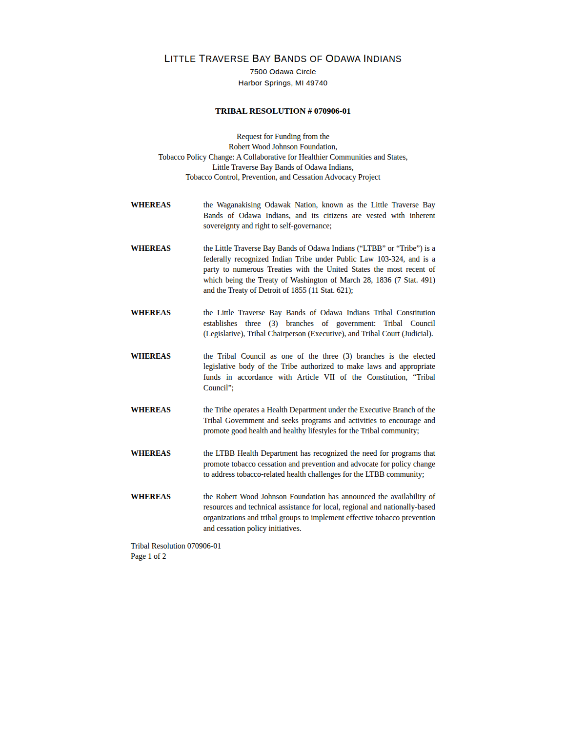LITTLE TRAVERSE BAY BANDS OF ODAWA INDIANS
7500 Odawa Circle
Harbor Springs, MI 49740
TRIBAL RESOLUTION # 070906-01
Request for Funding from the
Robert Wood Johnson Foundation,
Tobacco Policy Change: A Collaborative for Healthier Communities and States,
Little Traverse Bay Bands of Odawa Indians,
Tobacco Control, Prevention, and Cessation Advocacy Project
WHEREAS
the Waganakising Odawak Nation, known as the Little Traverse Bay Bands of Odawa Indians, and its citizens are vested with inherent sovereignty and right to self-governance;
WHEREAS
the Little Traverse Bay Bands of Odawa Indians (“LTBB” or “Tribe”) is a federally recognized Indian Tribe under Public Law 103-324, and is a party to numerous Treaties with the United States the most recent of which being the Treaty of Washington of March 28, 1836 (7 Stat. 491) and the Treaty of Detroit of 1855 (11 Stat. 621);
WHEREAS
the Little Traverse Bay Bands of Odawa Indians Tribal Constitution establishes three (3) branches of government: Tribal Council (Legislative), Tribal Chairperson (Executive), and Tribal Court (Judicial).
WHEREAS
the Tribal Council as one of the three (3) branches is the elected legislative body of the Tribe authorized to make laws and appropriate funds in accordance with Article VII of the Constitution, “Tribal Council”;
WHEREAS
the Tribe operates a Health Department under the Executive Branch of the Tribal Government and seeks programs and activities to encourage and promote good health and healthy lifestyles for the Tribal community;
WHEREAS
the LTBB Health Department has recognized the need for programs that promote tobacco cessation and prevention and advocate for policy change to address tobacco-related health challenges for the LTBB community;
WHEREAS
the Robert Wood Johnson Foundation has announced the availability of resources and technical assistance for local, regional and nationally-based organizations and tribal groups to implement effective tobacco prevention and cessation policy initiatives.
Tribal Resolution 070906-01
Page 1 of 2